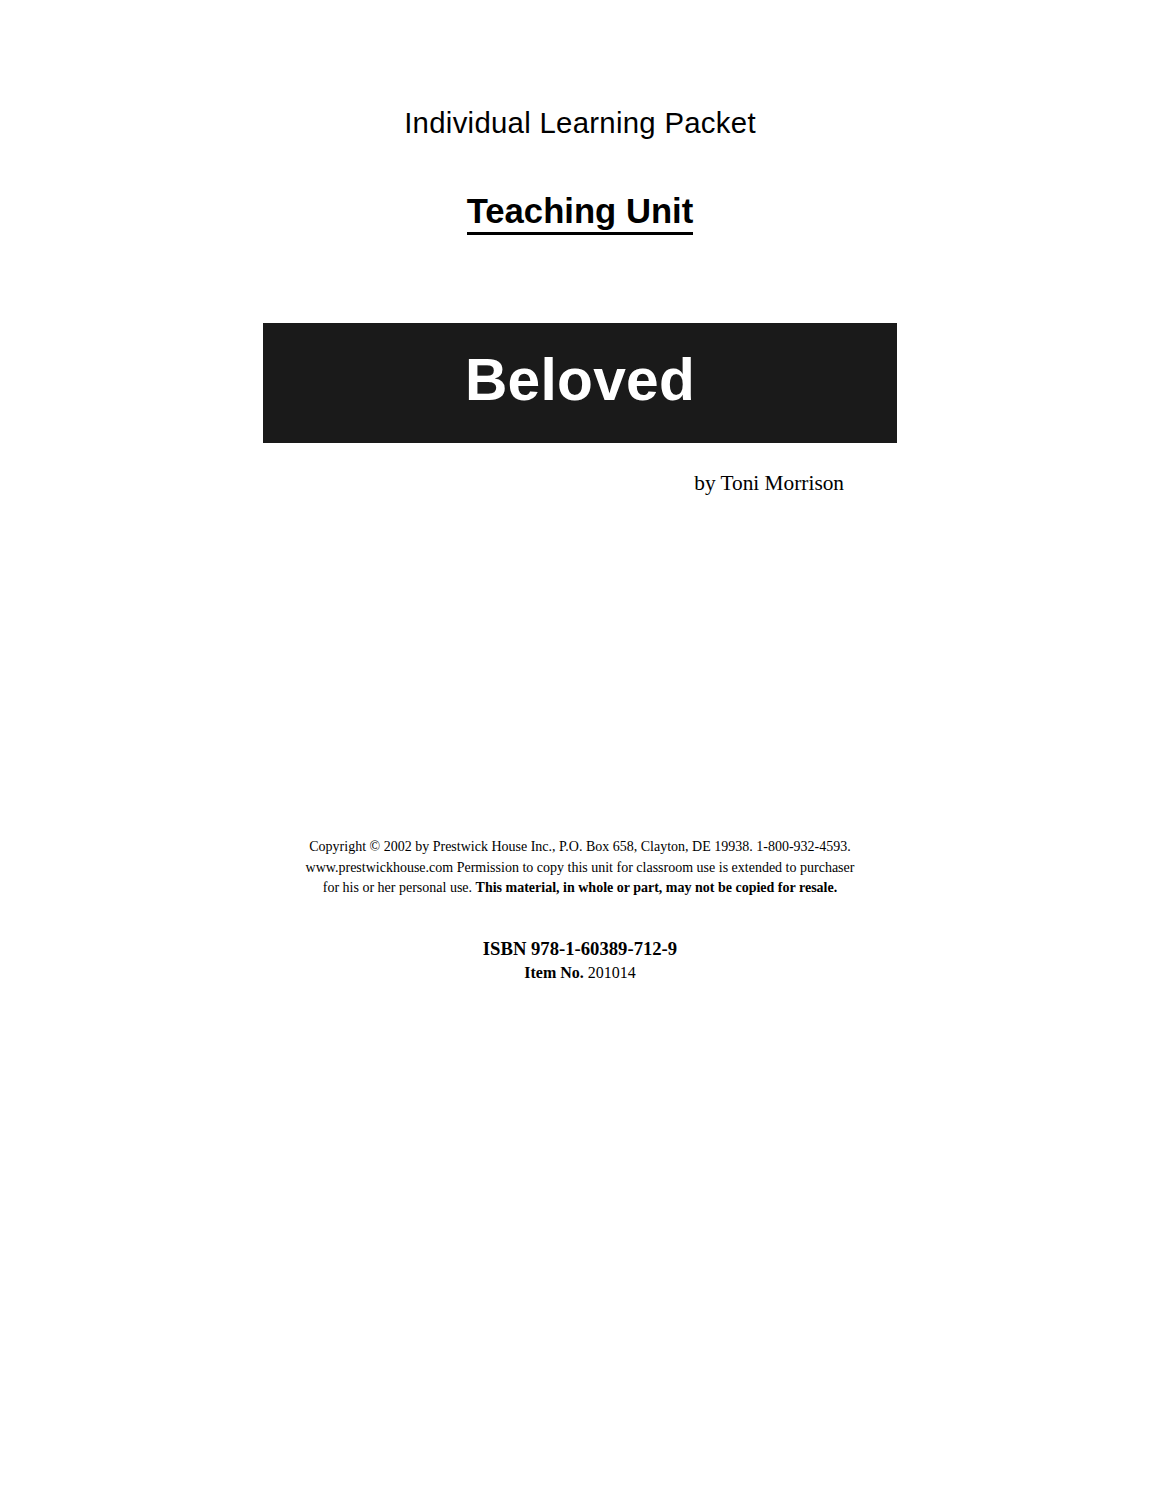Individual Learning Packet
Teaching Unit
Beloved
by Toni Morrison
Copyright © 2002 by Prestwick House Inc., P.O. Box 658, Clayton, DE 19938. 1-800-932-4593. www.prestwickhouse.com Permission to copy this unit for classroom use is extended to purchaser for his or her personal use. This material, in whole or part, may not be copied for resale.
ISBN 978-1-60389-712-9
Item No. 201014